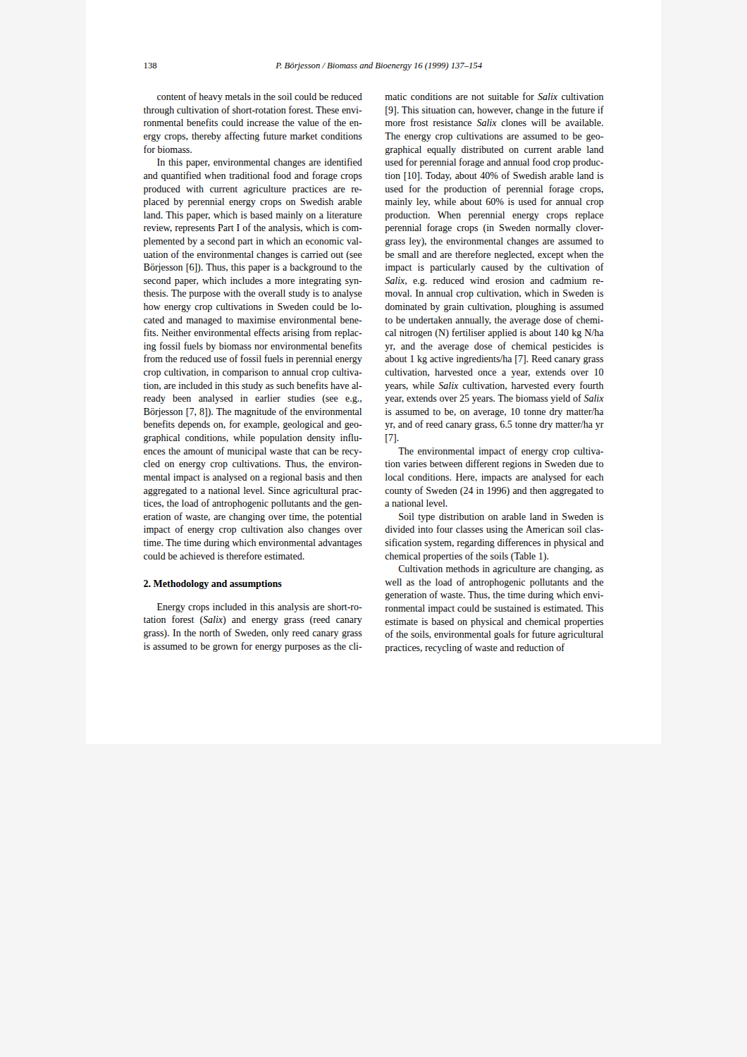138 P. Börjesson / Biomass and Bioenergy 16 (1999) 137–154
content of heavy metals in the soil could be reduced through cultivation of short-rotation forest. These environmental benefits could increase the value of the energy crops, thereby affecting future market conditions for biomass.
In this paper, environmental changes are identified and quantified when traditional food and forage crops produced with current agriculture practices are replaced by perennial energy crops on Swedish arable land. This paper, which is based mainly on a literature review, represents Part I of the analysis, which is complemented by a second part in which an economic valuation of the environmental changes is carried out (see Börjesson [6]). Thus, this paper is a background to the second paper, which includes a more integrating synthesis. The purpose with the overall study is to analyse how energy crop cultivations in Sweden could be located and managed to maximise environmental benefits. Neither environmental effects arising from replacing fossil fuels by biomass nor environmental benefits from the reduced use of fossil fuels in perennial energy crop cultivation, in comparison to annual crop cultivation, are included in this study as such benefits have already been analysed in earlier studies (see e.g., Börjesson [7, 8]). The magnitude of the environmental benefits depends on, for example, geological and geographical conditions, while population density influences the amount of municipal waste that can be recycled on energy crop cultivations. Thus, the environmental impact is analysed on a regional basis and then aggregated to a national level. Since agricultural practices, the load of antrophogenic pollutants and the generation of waste, are changing over time, the potential impact of energy crop cultivation also changes over time. The time during which environmental advantages could be achieved is therefore estimated.
2. Methodology and assumptions
Energy crops included in this analysis are short-rotation forest (Salix) and energy grass (reed canary grass). In the north of Sweden, only reed canary grass is assumed to be grown for energy purposes as the climatic conditions are not suitable for Salix cultivation [9]. This situation can, however, change in the future if more frost resistance Salix clones will be available. The energy crop cultivations are assumed to be geographical equally distributed on current arable land used for perennial forage and annual food crop production [10]. Today, about 40% of Swedish arable land is used for the production of perennial forage crops, mainly ley, while about 60% is used for annual crop production. When perennial energy crops replace perennial forage crops (in Sweden normally clover-grass ley), the environmental changes are assumed to be small and are therefore neglected, except when the impact is particularly caused by the cultivation of Salix, e.g. reduced wind erosion and cadmium removal. In annual crop cultivation, which in Sweden is dominated by grain cultivation, ploughing is assumed to be undertaken annually, the average dose of chemical nitrogen (N) fertiliser applied is about 140 kg N/ha yr, and the average dose of chemical pesticides is about 1 kg active ingredients/ha [7]. Reed canary grass cultivation, harvested once a year, extends over 10 years, while Salix cultivation, harvested every fourth year, extends over 25 years. The biomass yield of Salix is assumed to be, on average, 10 tonne dry matter/ha yr, and of reed canary grass, 6.5 tonne dry matter/ha yr [7].
The environmental impact of energy crop cultivation varies between different regions in Sweden due to local conditions. Here, impacts are analysed for each county of Sweden (24 in 1996) and then aggregated to a national level.
Soil type distribution on arable land in Sweden is divided into four classes using the American soil classification system, regarding differences in physical and chemical properties of the soils (Table 1).
Cultivation methods in agriculture are changing, as well as the load of antrophogenic pollutants and the generation of waste. Thus, the time during which environmental impact could be sustained is estimated. This estimate is based on physical and chemical properties of the soils, environmental goals for future agricultural practices, recycling of waste and reduction of